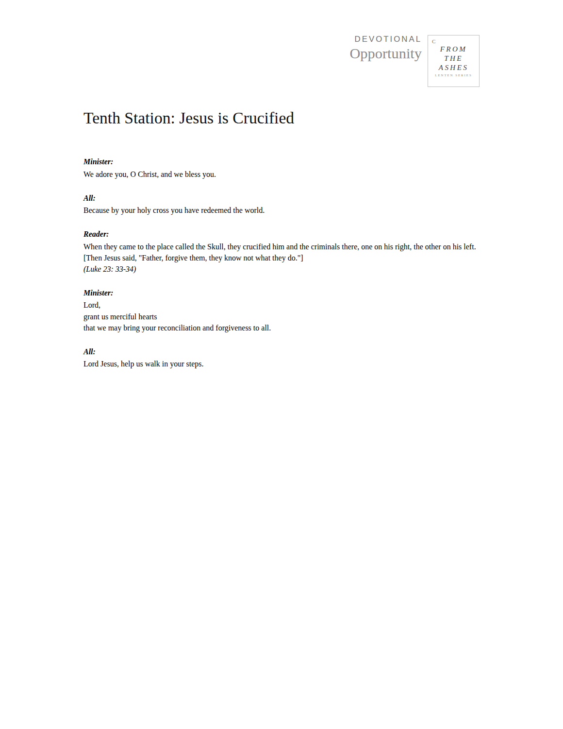DEVOTIONAL
Opportunity
C
FROM
THE
ASHES
LENTEN SERIES
Tenth Station: Jesus is Crucified
Minister:
We adore you, O Christ, and we bless you.
All:
Because by your holy cross you have redeemed the world.
Reader:
When they came to the place called the Skull, they crucified him and the criminals there, one on his right, the other on his left. [Then Jesus said, "Father, forgive them, they know not what they do."]
(Luke 23: 33-34)
Minister:
Lord,
grant us merciful hearts
that we may bring your reconciliation and forgiveness to all.
All:
Lord Jesus, help us walk in your steps.